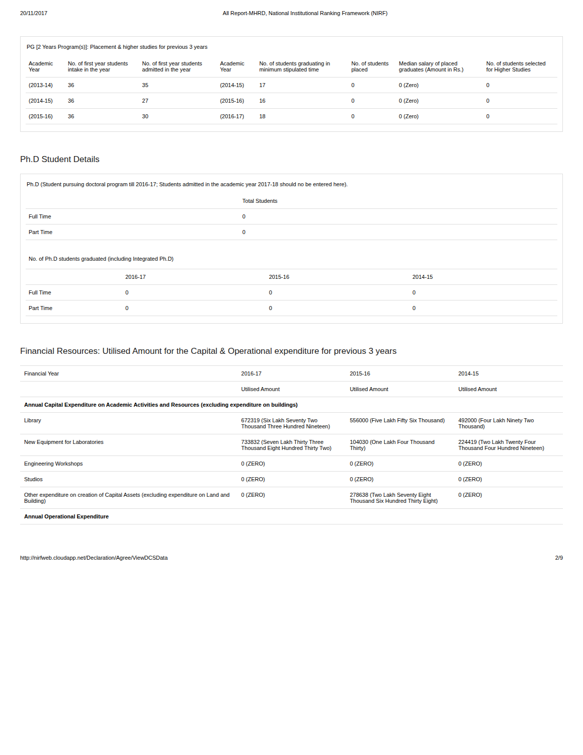20/11/2017
All Report-MHRD, National Institutional Ranking Framework (NIRF)
PG [2 Years Program(s)]: Placement & higher studies for previous 3 years
| Academic Year | No. of first year students intake in the year | No. of first year students admitted in the year | Academic Year | No. of students graduating in minimum stipulated time | No. of students placed | Median salary of placed graduates (Amount in Rs.) | No. of students selected for Higher Studies |
| --- | --- | --- | --- | --- | --- | --- | --- |
| (2013-14) | 36 | 35 | (2014-15) | 17 | 0 | 0 (Zero) | 0 |
| (2014-15) | 36 | 27 | (2015-16) | 16 | 0 | 0 (Zero) | 0 |
| (2015-16) | 36 | 30 | (2016-17) | 18 | 0 | 0 (Zero) | 0 |
Ph.D Student Details
Ph.D (Student pursuing doctoral program till 2016-17; Students admitted in the academic year 2017-18 should no be entered here).
| | Total Students |
| --- | --- |
| Full Time | 0 |
| Part Time | 0 |
| No. of Ph.D students graduated (including Integrated Ph.D) |
| | 2016-17 | 2015-16 | 2014-15 |
| Full Time | 0 | 0 | 0 |
| Part Time | 0 | 0 | 0 |
Financial Resources: Utilised Amount for the Capital & Operational expenditure for previous 3 years
| Financial Year | 2016-17 | 2015-16 | 2014-15 |
| | Utilised Amount | Utilised Amount | Utilised Amount |
| Annual Capital Expenditure on Academic Activities and Resources (excluding expenditure on buildings) |
| Library | 672319 (Six Lakh Seventy Two Thousand Three Hundred Nineteen) | 556000 (Five Lakh Fifty Six Thousand) | 492000 (Four Lakh Ninety Two Thousand) |
| New Equipment for Laboratories | 733832 (Seven Lakh Thirty Three Thousand Eight Hundred Thirty Two) | 104030 (One Lakh Four Thousand Thirty) | 224419 (Two Lakh Twenty Four Thousand Four Hundred Nineteen) |
| Engineering Workshops | 0 (ZERO) | 0 (ZERO) | 0 (ZERO) |
| Studios | 0 (ZERO) | 0 (ZERO) | 0 (ZERO) |
| Other expenditure on creation of Capital Assets (excluding expenditure on Land and Building) | 0 (ZERO) | 278638 (Two Lakh Seventy Eight Thousand Six Hundred Thirty Eight) | 0 (ZERO) |
| Annual Operational Expenditure |
http://nirfweb.cloudapp.net/Declaration/Agree/ViewDCSData
2/9